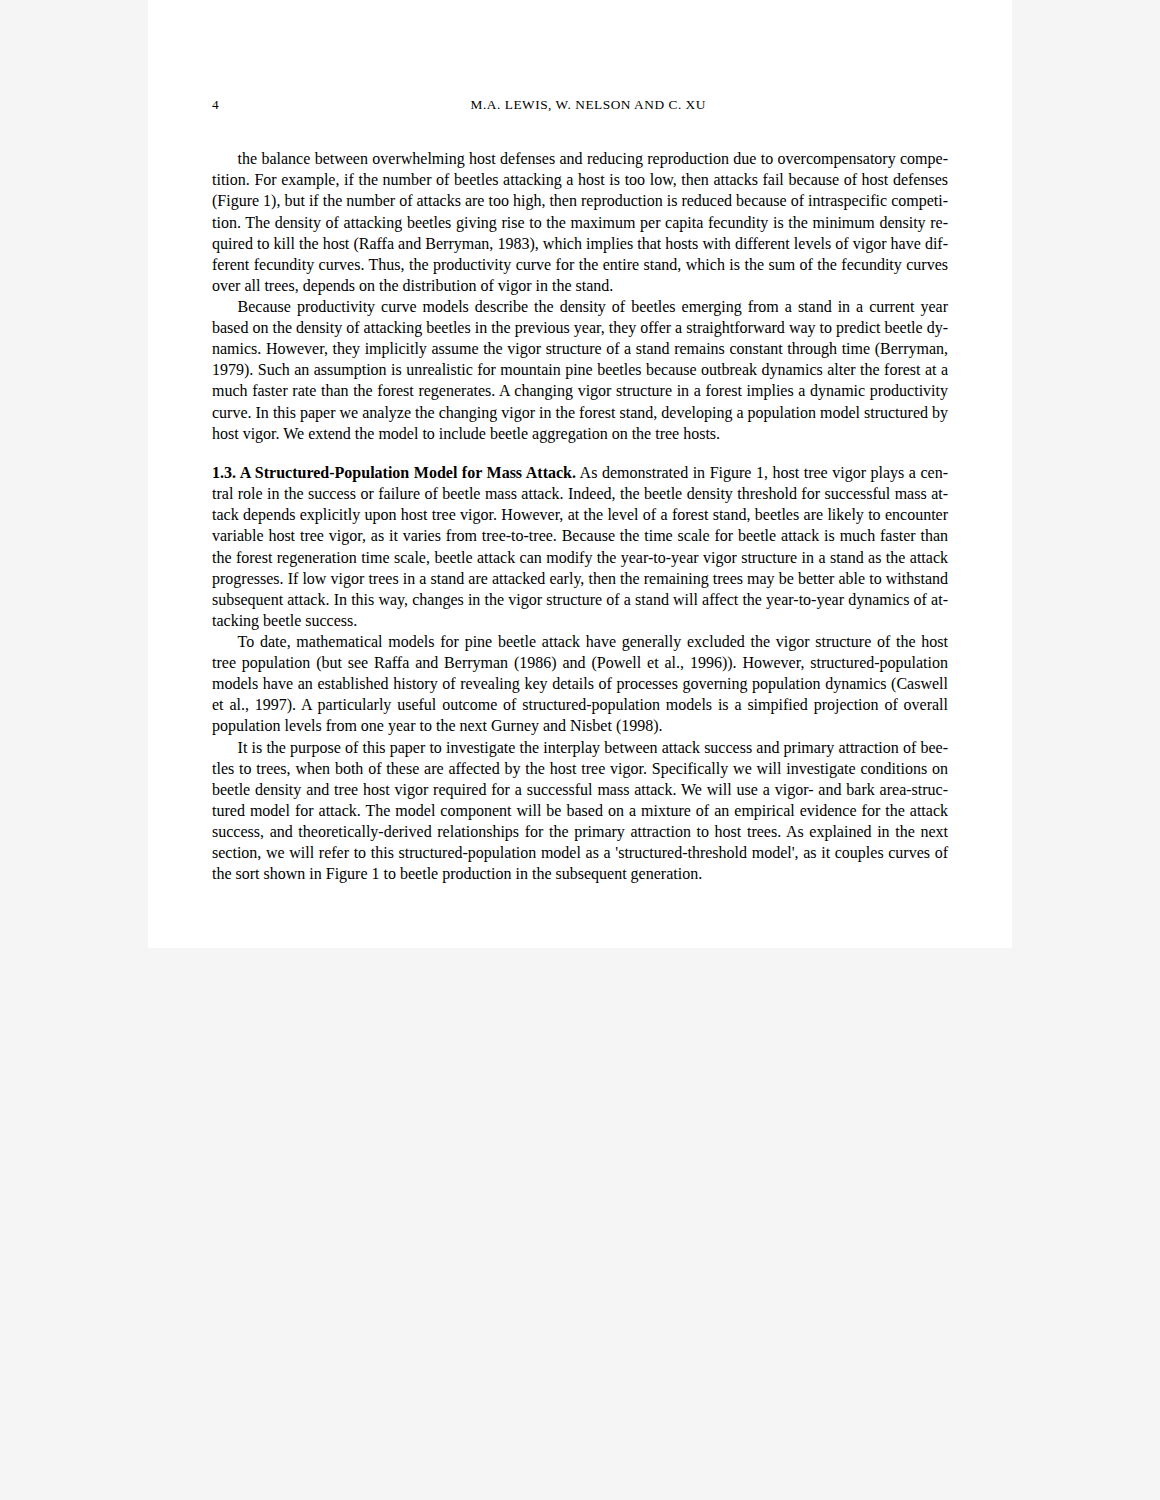4 M.A. LEWIS, W. NELSON AND C. XU
the balance between overwhelming host defenses and reducing reproduction due to overcompensatory competition. For example, if the number of beetles attacking a host is too low, then attacks fail because of host defenses (Figure 1), but if the number of attacks are too high, then reproduction is reduced because of intraspecific competition. The density of attacking beetles giving rise to the maximum per capita fecundity is the minimum density required to kill the host (Raffa and Berryman, 1983), which implies that hosts with different levels of vigor have different fecundity curves. Thus, the productivity curve for the entire stand, which is the sum of the fecundity curves over all trees, depends on the distribution of vigor in the stand.
Because productivity curve models describe the density of beetles emerging from a stand in a current year based on the density of attacking beetles in the previous year, they offer a straightforward way to predict beetle dynamics. However, they implicitly assume the vigor structure of a stand remains constant through time (Berryman, 1979). Such an assumption is unrealistic for mountain pine beetles because outbreak dynamics alter the forest at a much faster rate than the forest regenerates. A changing vigor structure in a forest implies a dynamic productivity curve. In this paper we analyze the changing vigor in the forest stand, developing a population model structured by host vigor. We extend the model to include beetle aggregation on the tree hosts.
1.3. A Structured-Population Model for Mass Attack.
As demonstrated in Figure 1, host tree vigor plays a central role in the success or failure of beetle mass attack. Indeed, the beetle density threshold for successful mass attack depends explicitly upon host tree vigor. However, at the level of a forest stand, beetles are likely to encounter variable host tree vigor, as it varies from tree-to-tree. Because the time scale for beetle attack is much faster than the forest regeneration time scale, beetle attack can modify the year-to-year vigor structure in a stand as the attack progresses. If low vigor trees in a stand are attacked early, then the remaining trees may be better able to withstand subsequent attack. In this way, changes in the vigor structure of a stand will affect the year-to-year dynamics of attacking beetle success.
To date, mathematical models for pine beetle attack have generally excluded the vigor structure of the host tree population (but see Raffa and Berryman (1986) and (Powell et al., 1996)). However, structured-population models have an established history of revealing key details of processes governing population dynamics (Caswell et al., 1997). A particularly useful outcome of structured-population models is a simpified projection of overall population levels from one year to the next Gurney and Nisbet (1998).
It is the purpose of this paper to investigate the interplay between attack success and primary attraction of beetles to trees, when both of these are affected by the host tree vigor. Specifically we will investigate conditions on beetle density and tree host vigor required for a successful mass attack. We will use a vigor- and bark area-structured model for attack. The model component will be based on a mixture of an empirical evidence for the attack success, and theoretically-derived relationships for the primary attraction to host trees. As explained in the next section, we will refer to this structured-population model as a 'structured-threshold model', as it couples curves of the sort shown in Figure 1 to beetle production in the subsequent generation.